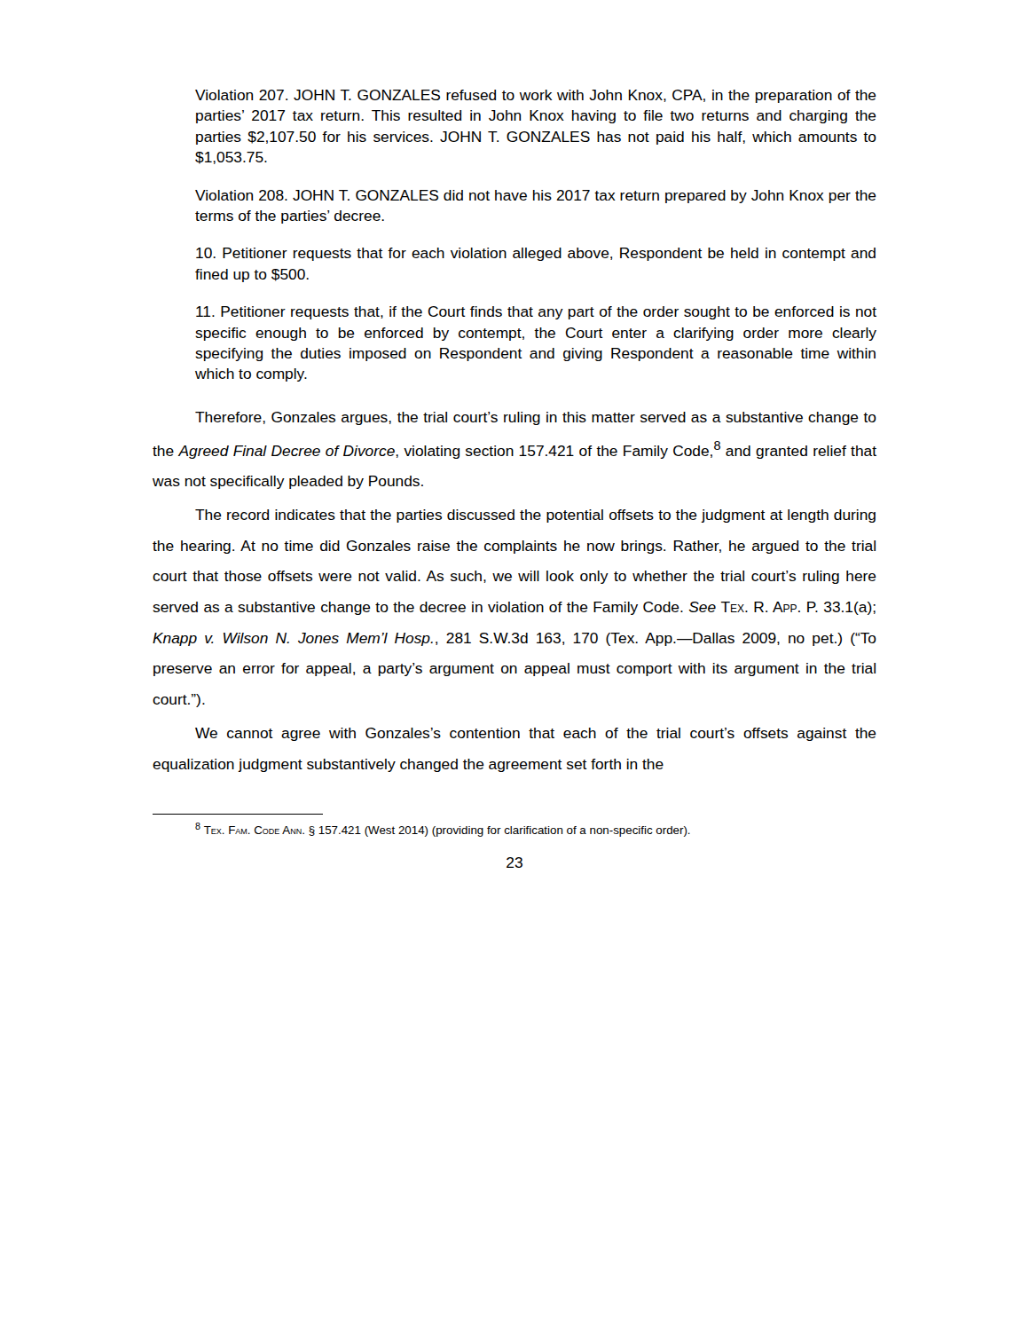Violation 207. JOHN T. GONZALES refused to work with John Knox, CPA, in the preparation of the parties’ 2017 tax return. This resulted in John Knox having to file two returns and charging the parties $2,107.50 for his services. JOHN T. GONZALES has not paid his half, which amounts to $1,053.75.
Violation 208. JOHN T. GONZALES did not have his 2017 tax return prepared by John Knox per the terms of the parties’ decree.
10. Petitioner requests that for each violation alleged above, Respondent be held in contempt and fined up to $500.
11. Petitioner requests that, if the Court finds that any part of the order sought to be enforced is not specific enough to be enforced by contempt, the Court enter a clarifying order more clearly specifying the duties imposed on Respondent and giving Respondent a reasonable time within which to comply.
Therefore, Gonzales argues, the trial court’s ruling in this matter served as a substantive change to the Agreed Final Decree of Divorce, violating section 157.421 of the Family Code,8 and granted relief that was not specifically pleaded by Pounds.
The record indicates that the parties discussed the potential offsets to the judgment at length during the hearing. At no time did Gonzales raise the complaints he now brings. Rather, he argued to the trial court that those offsets were not valid. As such, we will look only to whether the trial court’s ruling here served as a substantive change to the decree in violation of the Family Code. See Tex. R. App. P. 33.1(a); Knapp v. Wilson N. Jones Mem’l Hosp., 281 S.W.3d 163, 170 (Tex. App.—Dallas 2009, no pet.) (“To preserve an error for appeal, a party’s argument on appeal must comport with its argument in the trial court.”).
We cannot agree with Gonzales’s contention that each of the trial court’s offsets against the equalization judgment substantively changed the agreement set forth in the
8 Tex. Fam. Code Ann. § 157.421 (West 2014) (providing for clarification of a non-specific order).
23